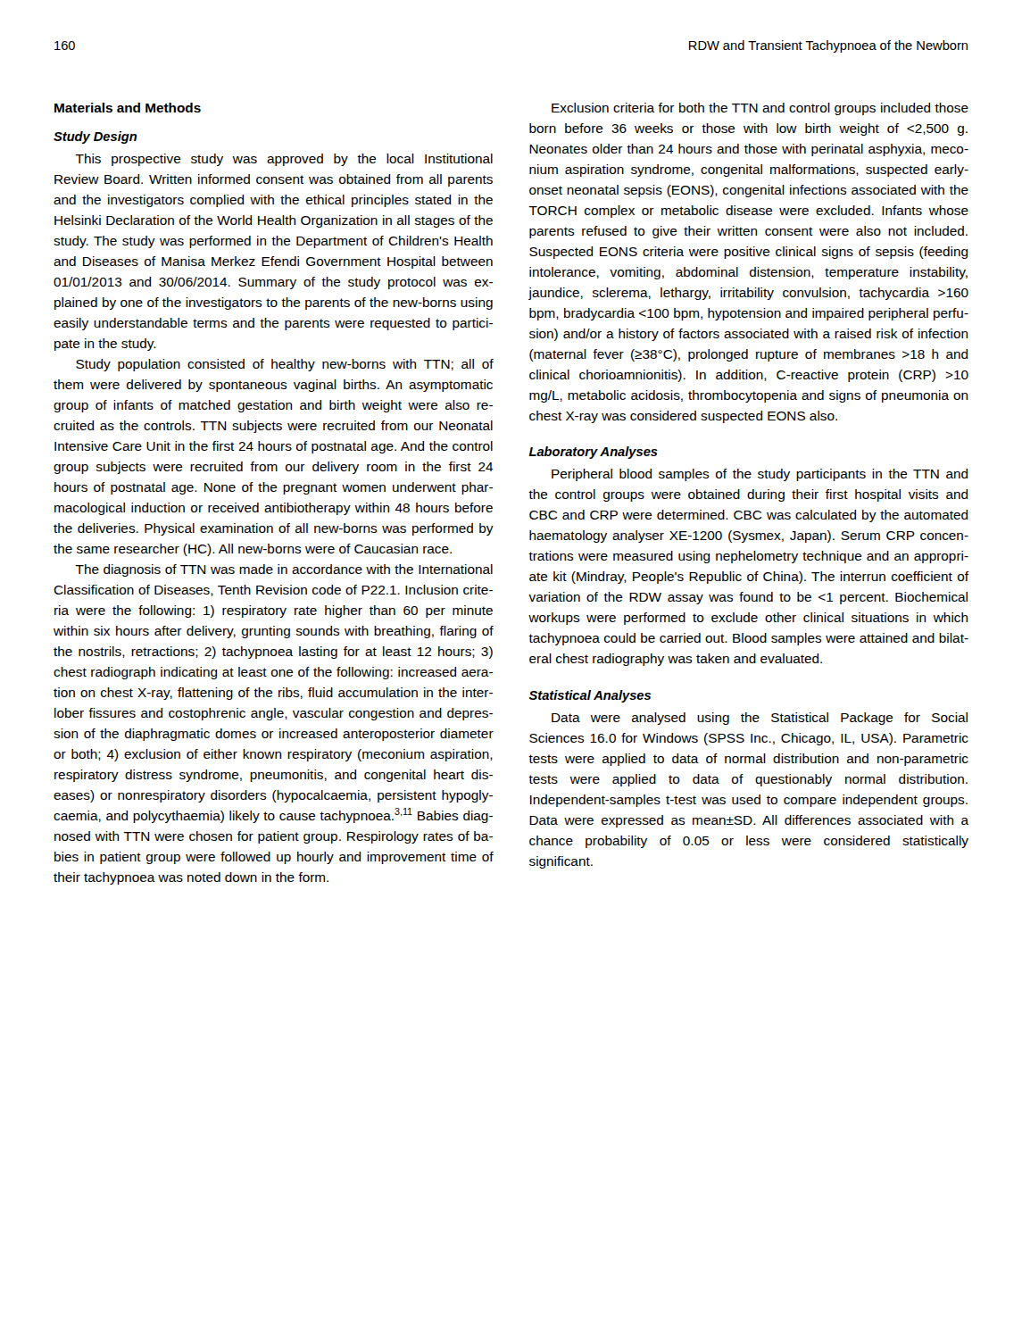160 RDW and Transient Tachypnoea of the Newborn
Materials and Methods
Study Design
This prospective study was approved by the local Institutional Review Board. Written informed consent was obtained from all parents and the investigators complied with the ethical principles stated in the Helsinki Declaration of the World Health Organization in all stages of the study. The study was performed in the Department of Children's Health and Diseases of Manisa Merkez Efendi Government Hospital between 01/01/2013 and 30/06/2014. Summary of the study protocol was explained by one of the investigators to the parents of the new-borns using easily understandable terms and the parents were requested to participate in the study.
Study population consisted of healthy new-borns with TTN; all of them were delivered by spontaneous vaginal births. An asymptomatic group of infants of matched gestation and birth weight were also recruited as the controls. TTN subjects were recruited from our Neonatal Intensive Care Unit in the first 24 hours of postnatal age. And the control group subjects were recruited from our delivery room in the first 24 hours of postnatal age. None of the pregnant women underwent pharmacological induction or received antibiotherapy within 48 hours before the deliveries. Physical examination of all new-borns was performed by the same researcher (HC). All new-borns were of Caucasian race.
The diagnosis of TTN was made in accordance with the International Classification of Diseases, Tenth Revision code of P22.1. Inclusion criteria were the following: 1) respiratory rate higher than 60 per minute within six hours after delivery, grunting sounds with breathing, flaring of the nostrils, retractions; 2) tachypnoea lasting for at least 12 hours; 3) chest radiograph indicating at least one of the following: increased aeration on chest X-ray, flattening of the ribs, fluid accumulation in the interlober fissures and costophrenic angle, vascular congestion and depression of the diaphragmatic domes or increased anteroposterior diameter or both; 4) exclusion of either known respiratory (meconium aspiration, respiratory distress syndrome, pneumonitis, and congenital heart diseases) or nonrespiratory disorders (hypocalcaemia, persistent hypoglycaemia, and polycythaemia) likely to cause tachypnoea.3,11 Babies diagnosed with TTN were chosen for patient group. Respirology rates of babies in patient group were followed up hourly and improvement time of their tachypnoea was noted down in the form.
Exclusion criteria for both the TTN and control groups included those born before 36 weeks or those with low birth weight of <2,500 g. Neonates older than 24 hours and those with perinatal asphyxia, meconium aspiration syndrome, congenital malformations, suspected early-onset neonatal sepsis (EONS), congenital infections associated with the TORCH complex or metabolic disease were excluded. Infants whose parents refused to give their written consent were also not included. Suspected EONS criteria were positive clinical signs of sepsis (feeding intolerance, vomiting, abdominal distension, temperature instability, jaundice, sclerema, lethargy, irritability convulsion, tachycardia >160 bpm, bradycardia <100 bpm, hypotension and impaired peripheral perfusion) and/or a history of factors associated with a raised risk of infection (maternal fever (≥38°C), prolonged rupture of membranes >18 h and clinical chorioamnionitis). In addition, C-reactive protein (CRP) >10 mg/L, metabolic acidosis, thrombocytopenia and signs of pneumonia on chest X-ray was considered suspected EONS also.
Laboratory Analyses
Peripheral blood samples of the study participants in the TTN and the control groups were obtained during their first hospital visits and CBC and CRP were determined. CBC was calculated by the automated haematology analyser XE-1200 (Sysmex, Japan). Serum CRP concentrations were measured using nephelometry technique and an appropriate kit (Mindray, People's Republic of China). The interrun coefficient of variation of the RDW assay was found to be <1 percent. Biochemical workups were performed to exclude other clinical situations in which tachypnoea could be carried out. Blood samples were attained and bilateral chest radiography was taken and evaluated.
Statistical Analyses
Data were analysed using the Statistical Package for Social Sciences 16.0 for Windows (SPSS Inc., Chicago, IL, USA). Parametric tests were applied to data of normal distribution and non-parametric tests were applied to data of questionably normal distribution. Independent-samples t-test was used to compare independent groups. Data were expressed as mean±SD. All differences associated with a chance probability of 0.05 or less were considered statistically significant.